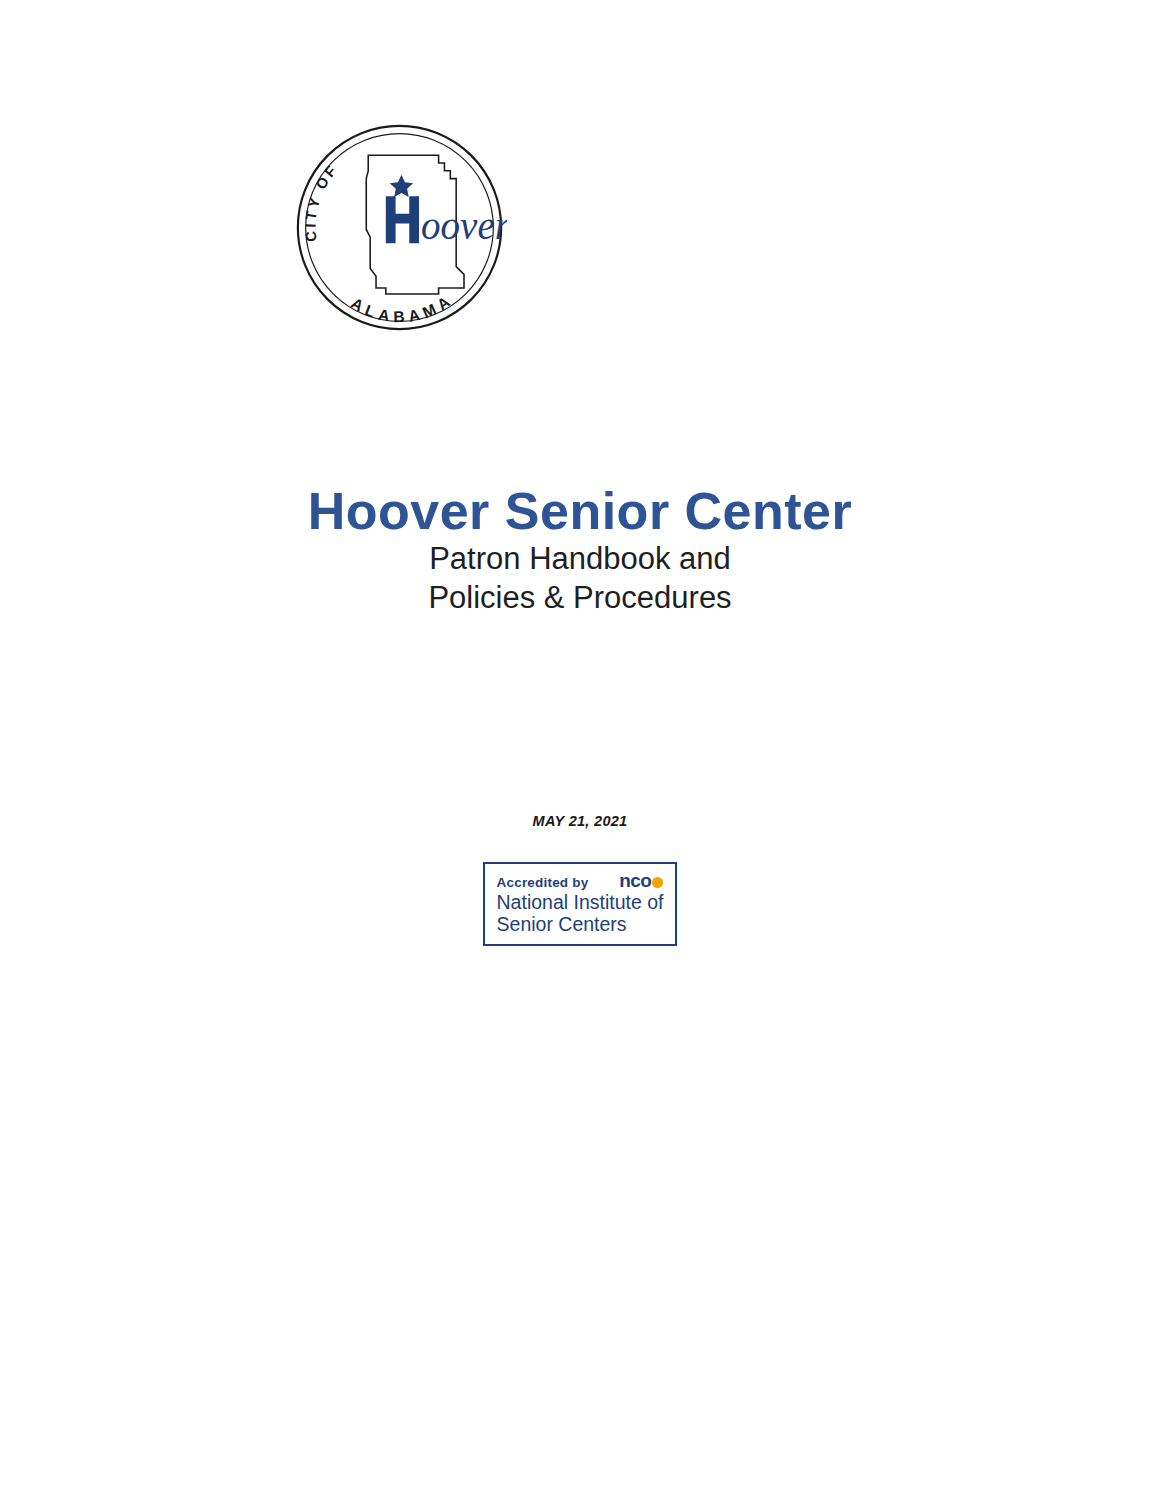oover CITY OF ALABAMA
Hoover Senior Center
Patron Handbook and
Policies & Procedures
MAY 21, 2021
Accredited by nco
National Institute of
Senior Centers